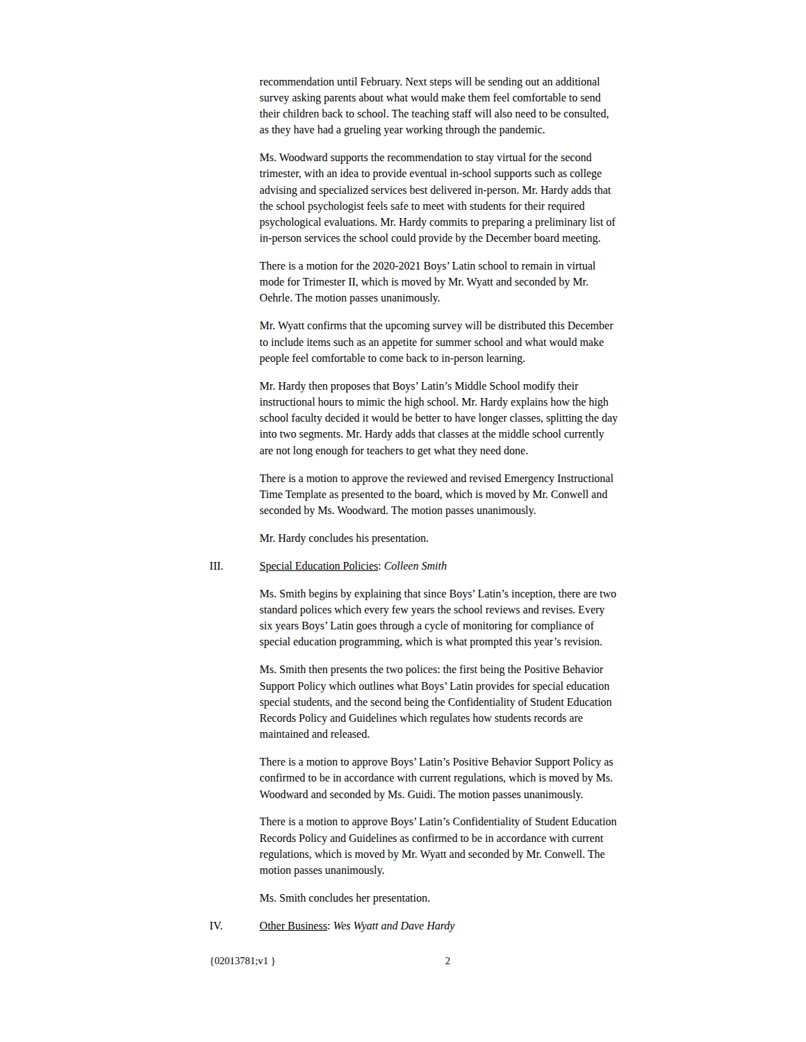recommendation until February. Next steps will be sending out an additional survey asking parents about what would make them feel comfortable to send their children back to school. The teaching staff will also need to be consulted, as they have had a grueling year working through the pandemic.
Ms. Woodward supports the recommendation to stay virtual for the second trimester, with an idea to provide eventual in-school supports such as college advising and specialized services best delivered in-person. Mr. Hardy adds that the school psychologist feels safe to meet with students for their required psychological evaluations. Mr. Hardy commits to preparing a preliminary list of in-person services the school could provide by the December board meeting.
There is a motion for the 2020-2021 Boys’ Latin school to remain in virtual mode for Trimester II, which is moved by Mr. Wyatt and seconded by Mr. Oehrle. The motion passes unanimously.
Mr. Wyatt confirms that the upcoming survey will be distributed this December to include items such as an appetite for summer school and what would make people feel comfortable to come back to in-person learning.
Mr. Hardy then proposes that Boys’ Latin’s Middle School modify their instructional hours to mimic the high school. Mr. Hardy explains how the high school faculty decided it would be better to have longer classes, splitting the day into two segments. Mr. Hardy adds that classes at the middle school currently are not long enough for teachers to get what they need done.
There is a motion to approve the reviewed and revised Emergency Instructional Time Template as presented to the board, which is moved by Mr. Conwell and seconded by Ms. Woodward. The motion passes unanimously.
Mr. Hardy concludes his presentation.
III.
Special Education Policies: Colleen Smith
Ms. Smith begins by explaining that since Boys’ Latin’s inception, there are two standard polices which every few years the school reviews and revises. Every six years Boys’ Latin goes through a cycle of monitoring for compliance of special education programming, which is what prompted this year’s revision.
Ms. Smith then presents the two polices: the first being the Positive Behavior Support Policy which outlines what Boys’ Latin provides for special education special students, and the second being the Confidentiality of Student Education Records Policy and Guidelines which regulates how students records are maintained and released.
There is a motion to approve Boys’ Latin’s Positive Behavior Support Policy as confirmed to be in accordance with current regulations, which is moved by Ms. Woodward and seconded by Ms. Guidi. The motion passes unanimously.
There is a motion to approve Boys’ Latin’s Confidentiality of Student Education Records Policy and Guidelines as confirmed to be in accordance with current regulations, which is moved by Mr. Wyatt and seconded by Mr. Conwell. The motion passes unanimously.
Ms. Smith concludes her presentation.
IV.
Other Business: Wes Wyatt and Dave Hardy
{02013781;v1 }
2